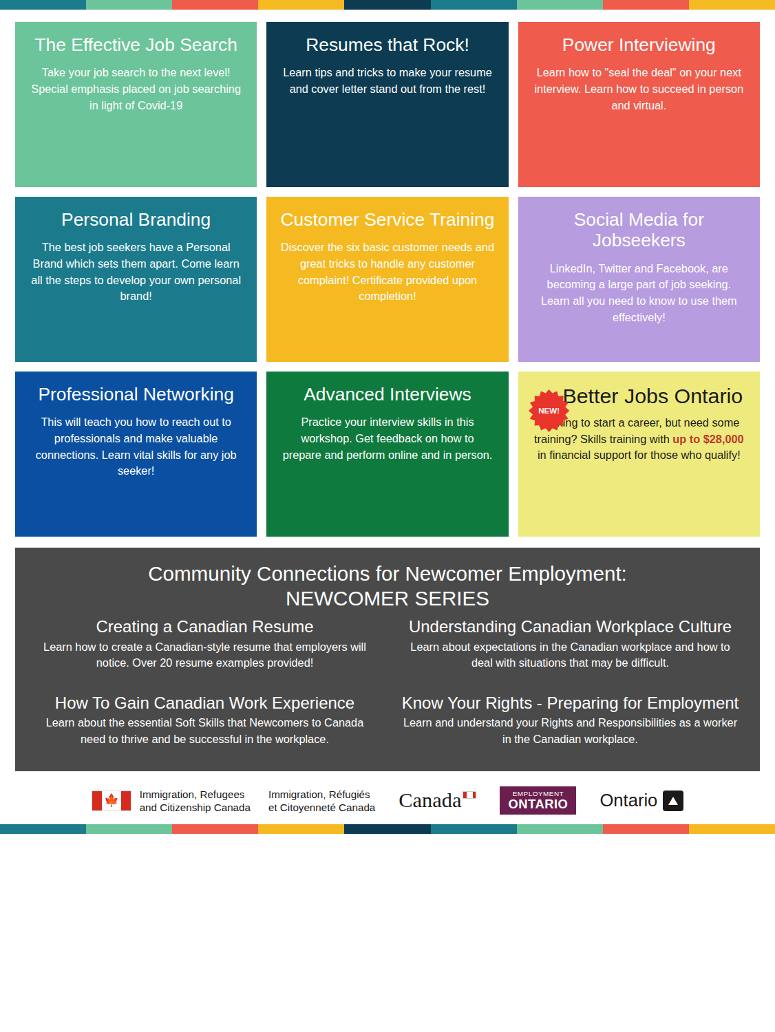The Effective Job Search
Take your job search to the next level! Special emphasis placed on job searching in light of Covid-19
Resumes that Rock!
Learn tips and tricks to make your resume and cover letter stand out from the rest!
Power Interviewing
Learn how to "seal the deal" on your next interview. Learn how to succeed in person and virtual.
Personal Branding
The best job seekers have a Personal Brand which sets them apart. Come learn all the steps to develop your own personal brand!
Customer Service Training
Discover the six basic customer needs and great tricks to handle any customer complaint! Certificate provided upon completion!
Social Media for Jobseekers
LinkedIn, Twitter and Facebook, are becoming a large part of job seeking. Learn all you need to know to use them effectively!
Professional Networking
This will teach you how to reach out to professionals and make valuable connections. Learn vital skills for any job seeker!
Advanced Interviews
Practice your interview skills in this workshop. Get feedback on how to prepare and perform online and in person.
NEW!
Better Jobs Ontario
Looking to start a career, but need some training? Skills training with up to $28,000 in financial support for those who qualify!
Community Connections for Newcomer Employment:
NEWCOMER SERIES
Creating a Canadian Resume
Learn how to create a Canadian-style resume that employers will notice. Over 20 resume examples provided!
Understanding Canadian Workplace Culture
Learn about expectations in the Canadian workplace and how to deal with situations that may be difficult.
How To Gain Canadian Work Experience
Learn about the essential Soft Skills that Newcomers to Canada need to thrive and be successful in the workplace.
Know Your Rights - Preparing for Employment
Learn and understand your Rights and Responsibilities as a worker in the Canadian workplace.
🍁
Immigration, Refugees and Citizenship Canada
Immigration, Réfugiés et Citoyenneté Canada
Canada
EMPLOYMENT
ONTARIO
Ontario